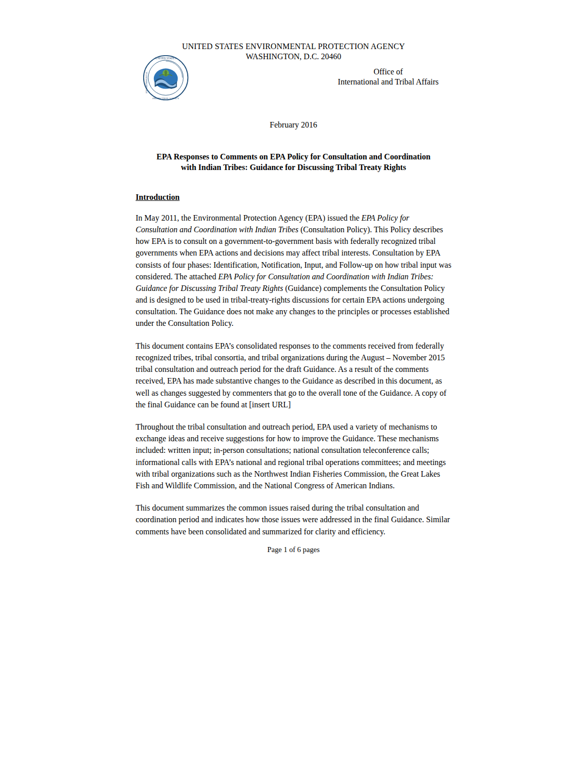UNITED STATES PROTECTION AGENCY ENVIRONMENTAL
UNITED STATES ENVIRONMENTAL PROTECTION AGENCY
WASHINGTON, D.C. 20460
Office of
International and Tribal Affairs
February 2016
EPA Responses to Comments on EPA Policy for Consultation and Coordination
with Indian Tribes: Guidance for Discussing Tribal Treaty Rights
Introduction
In May 2011, the Environmental Protection Agency (EPA) issued the EPA Policy for Consultation and Coordination with Indian Tribes (Consultation Policy). This Policy describes how EPA is to consult on a government-to-government basis with federally recognized tribal governments when EPA actions and decisions may affect tribal interests. Consultation by EPA consists of four phases: Identification, Notification, Input, and Follow-up on how tribal input was considered. The attached EPA Policy for Consultation and Coordination with Indian Tribes: Guidance for Discussing Tribal Treaty Rights (Guidance) complements the Consultation Policy and is designed to be used in tribal-treaty-rights discussions for certain EPA actions undergoing consultation. The Guidance does not make any changes to the principles or processes established under the Consultation Policy.
This document contains EPA’s consolidated responses to the comments received from federally recognized tribes, tribal consortia, and tribal organizations during the August – November 2015 tribal consultation and outreach period for the draft Guidance. As a result of the comments received, EPA has made substantive changes to the Guidance as described in this document, as well as changes suggested by commenters that go to the overall tone of the Guidance. A copy of the final Guidance can be found at [insert URL]
Throughout the tribal consultation and outreach period, EPA used a variety of mechanisms to exchange ideas and receive suggestions for how to improve the Guidance. These mechanisms included: written input; in-person consultations; national consultation teleconference calls; informational calls with EPA’s national and regional tribal operations committees; and meetings with tribal organizations such as the Northwest Indian Fisheries Commission, the Great Lakes Fish and Wildlife Commission, and the National Congress of American Indians.
This document summarizes the common issues raised during the tribal consultation and coordination period and indicates how those issues were addressed in the final Guidance. Similar comments have been consolidated and summarized for clarity and efficiency.
Page 1 of 6 pages